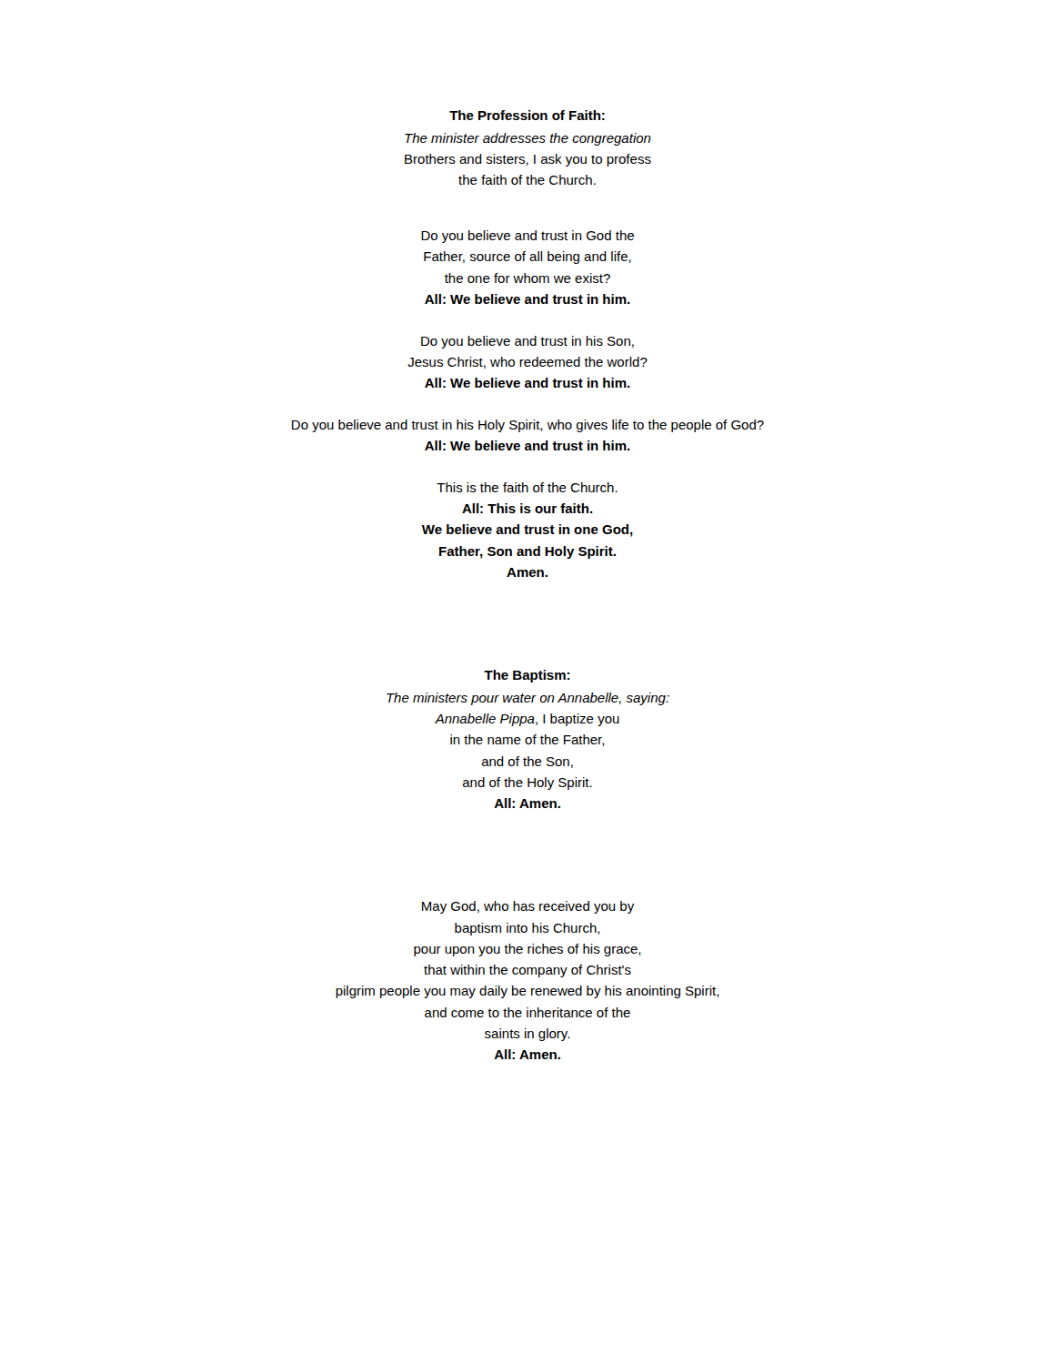The Profession of Faith:
The minister addresses the congregation
Brothers and sisters, I ask you to profess
the faith of the Church.
Do you believe and trust in God the
Father, source of all being and life,
the one for whom we exist?
All: We believe and trust in him.
Do you believe and trust in his Son,
Jesus Christ, who redeemed the world?
All: We believe and trust in him.
Do you believe and trust in his Holy Spirit, who gives life to the people of God?
All: We believe and trust in him.
This is the faith of the Church.
All: This is our faith.
We believe and trust in one God,
Father, Son and Holy Spirit.
Amen.
The Baptism:
The ministers pour water on Annabelle, saying:
Annabelle Pippa, I baptize you
in the name of the Father,
and of the Son,
and of the Holy Spirit.
All: Amen.
May God, who has received you by
baptism into his Church,
pour upon you the riches of his grace,
that within the company of Christ's
pilgrim people you may daily be renewed by his anointing Spirit,
and come to the inheritance of the
saints in glory.
All: Amen.